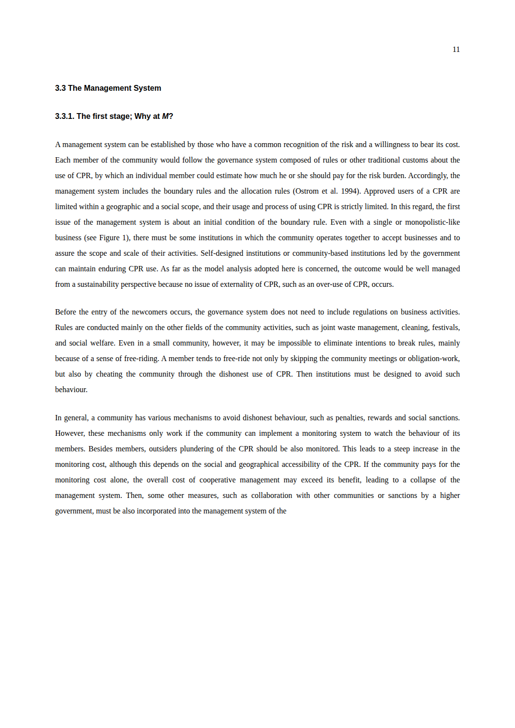11
3.3 The Management System
3.3.1. The first stage; Why at M?
A management system can be established by those who have a common recognition of the risk and a willingness to bear its cost. Each member of the community would follow the governance system composed of rules or other traditional customs about the use of CPR, by which an individual member could estimate how much he or she should pay for the risk burden. Accordingly, the management system includes the boundary rules and the allocation rules (Ostrom et al. 1994). Approved users of a CPR are limited within a geographic and a social scope, and their usage and process of using CPR is strictly limited. In this regard, the first issue of the management system is about an initial condition of the boundary rule. Even with a single or monopolistic-like business (see Figure 1), there must be some institutions in which the community operates together to accept businesses and to assure the scope and scale of their activities. Self-designed institutions or community-based institutions led by the government can maintain enduring CPR use. As far as the model analysis adopted here is concerned, the outcome would be well managed from a sustainability perspective because no issue of externality of CPR, such as an over-use of CPR, occurs.
Before the entry of the newcomers occurs, the governance system does not need to include regulations on business activities. Rules are conducted mainly on the other fields of the community activities, such as joint waste management, cleaning, festivals, and social welfare. Even in a small community, however, it may be impossible to eliminate intentions to break rules, mainly because of a sense of free-riding. A member tends to free-ride not only by skipping the community meetings or obligation-work, but also by cheating the community through the dishonest use of CPR. Then institutions must be designed to avoid such behaviour.
In general, a community has various mechanisms to avoid dishonest behaviour, such as penalties, rewards and social sanctions. However, these mechanisms only work if the community can implement a monitoring system to watch the behaviour of its members. Besides members, outsiders plundering of the CPR should be also monitored. This leads to a steep increase in the monitoring cost, although this depends on the social and geographical accessibility of the CPR. If the community pays for the monitoring cost alone, the overall cost of cooperative management may exceed its benefit, leading to a collapse of the management system. Then, some other measures, such as collaboration with other communities or sanctions by a higher government, must be also incorporated into the management system of the